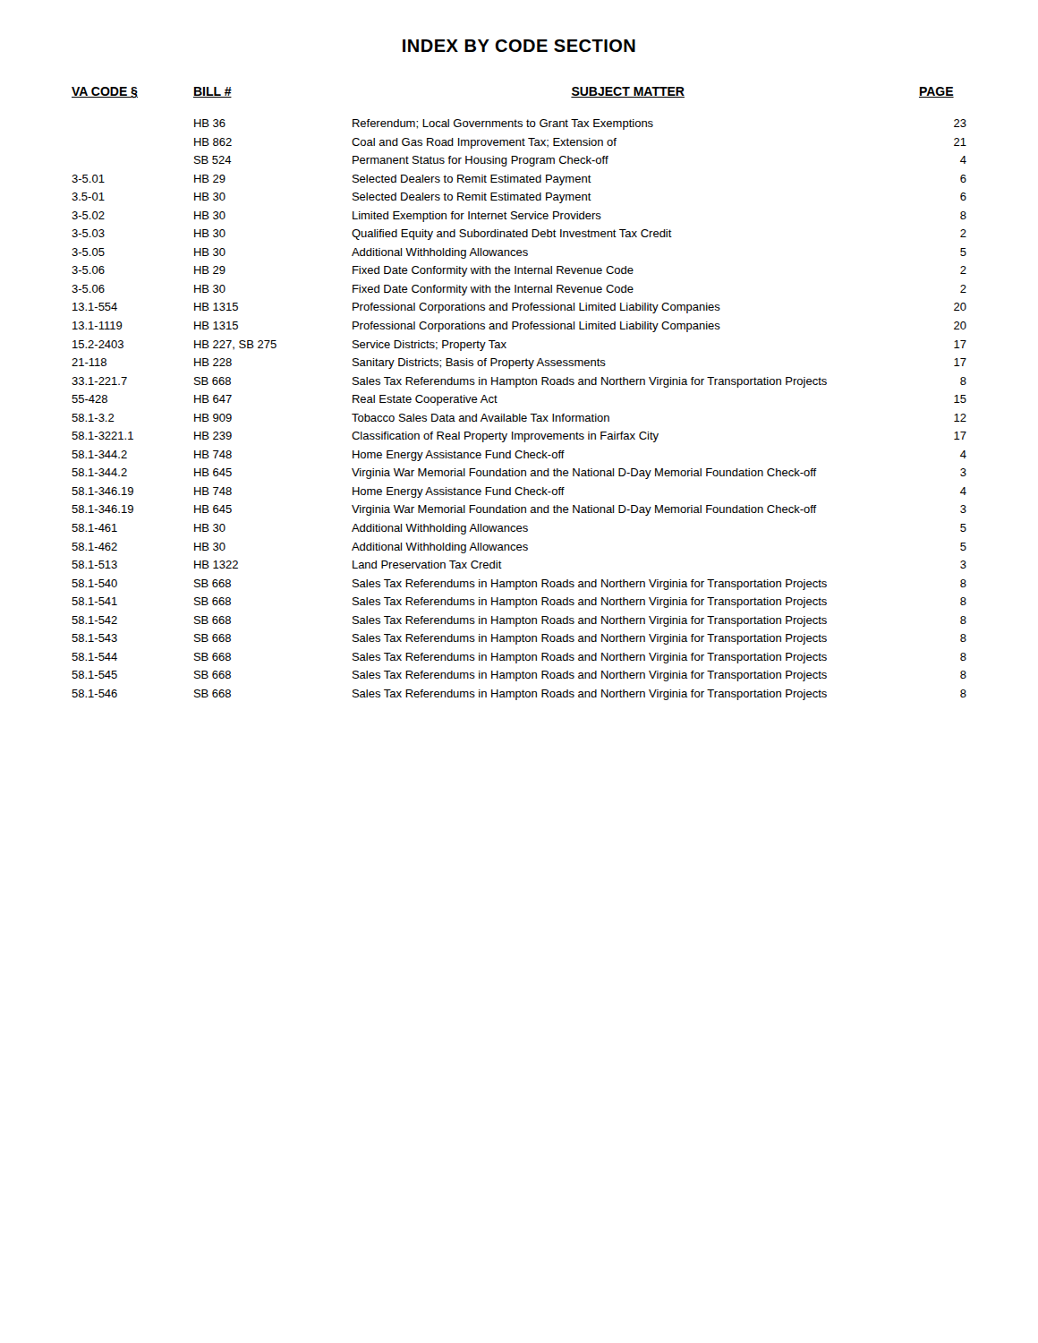INDEX BY CODE SECTION
| VA CODE § | BILL # | SUBJECT MATTER | PAGE |
| --- | --- | --- | --- |
| | HB 36 | Referendum; Local Governments to Grant Tax Exemptions | 23 |
| | HB 862 | Coal and Gas Road Improvement Tax; Extension of | 21 |
| | SB 524 | Permanent Status for Housing Program Check-off | 4 |
| 3-5.01 | HB 29 | Selected Dealers to Remit Estimated Payment | 6 |
| 3.5-01 | HB 30 | Selected Dealers to Remit Estimated Payment | 6 |
| 3-5.02 | HB 30 | Limited Exemption for Internet Service Providers | 8 |
| 3-5.03 | HB 30 | Qualified Equity and Subordinated Debt Investment Tax Credit | 2 |
| 3-5.05 | HB 30 | Additional Withholding Allowances | 5 |
| 3-5.06 | HB 29 | Fixed Date Conformity with the Internal Revenue Code | 2 |
| 3-5.06 | HB 30 | Fixed Date Conformity with the Internal Revenue Code | 2 |
| 13.1-554 | HB 1315 | Professional Corporations and Professional Limited Liability Companies | 20 |
| 13.1-1119 | HB 1315 | Professional Corporations and Professional Limited Liability Companies | 20 |
| 15.2-2403 | HB 227, SB 275 | Service Districts; Property Tax | 17 |
| 21-118 | HB 228 | Sanitary Districts; Basis of Property Assessments | 17 |
| 33.1-221.7 | SB 668 | Sales Tax Referendums in Hampton Roads and Northern Virginia for Transportation Projects | 8 |
| 55-428 | HB 647 | Real Estate Cooperative Act | 15 |
| 58.1-3.2 | HB 909 | Tobacco Sales Data and Available Tax Information | 12 |
| 58.1-3221.1 | HB 239 | Classification of Real Property Improvements in Fairfax City | 17 |
| 58.1-344.2 | HB 748 | Home Energy Assistance Fund Check-off | 4 |
| 58.1-344.2 | HB 645 | Virginia War Memorial Foundation and the National D-Day Memorial Foundation Check-off | 3 |
| 58.1-346.19 | HB 748 | Home Energy Assistance Fund Check-off | 4 |
| 58.1-346.19 | HB 645 | Virginia War Memorial Foundation and the National D-Day Memorial Foundation Check-off | 3 |
| 58.1-461 | HB 30 | Additional Withholding Allowances | 5 |
| 58.1-462 | HB 30 | Additional Withholding Allowances | 5 |
| 58.1-513 | HB 1322 | Land Preservation Tax Credit | 3 |
| 58.1-540 | SB 668 | Sales Tax Referendums in Hampton Roads and Northern Virginia for Transportation Projects | 8 |
| 58.1-541 | SB 668 | Sales Tax Referendums in Hampton Roads and Northern Virginia for Transportation Projects | 8 |
| 58.1-542 | SB 668 | Sales Tax Referendums in Hampton Roads and Northern Virginia for Transportation Projects | 8 |
| 58.1-543 | SB 668 | Sales Tax Referendums in Hampton Roads and Northern Virginia for Transportation Projects | 8 |
| 58.1-544 | SB 668 | Sales Tax Referendums in Hampton Roads and Northern Virginia for Transportation Projects | 8 |
| 58.1-545 | SB 668 | Sales Tax Referendums in Hampton Roads and Northern Virginia for Transportation Projects | 8 |
| 58.1-546 | SB 668 | Sales Tax Referendums in Hampton Roads and Northern Virginia for Transportation Projects | 8 |